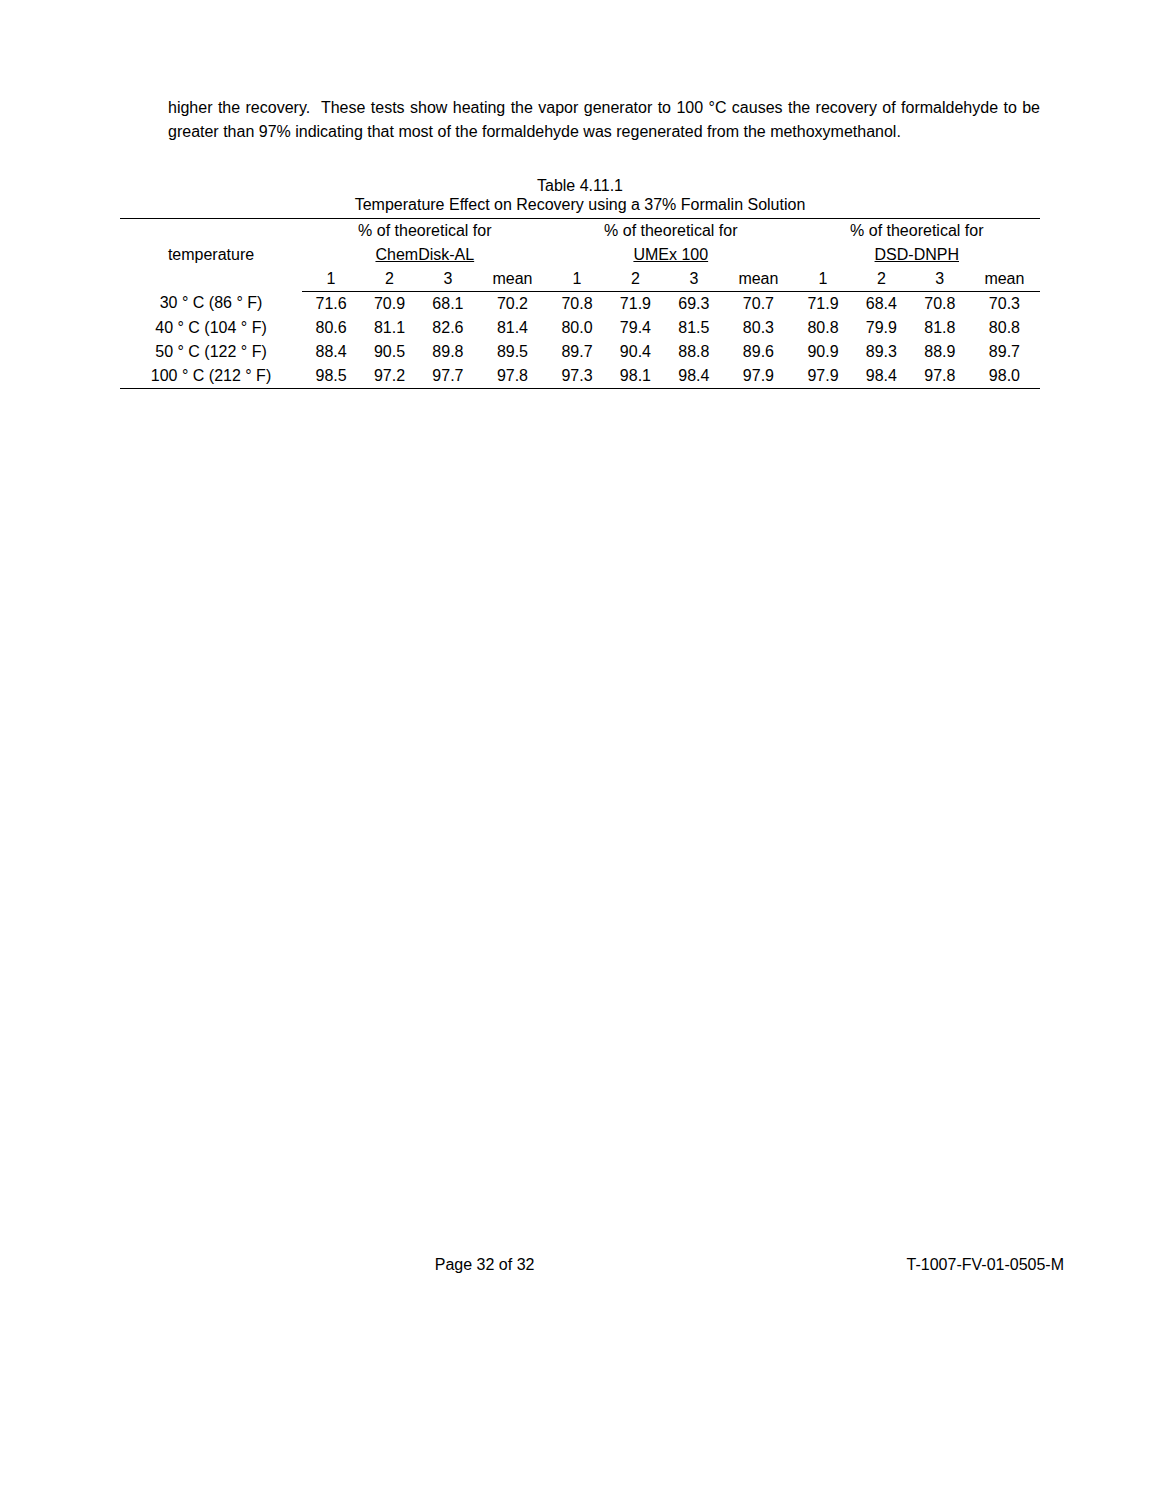higher the recovery. These tests show heating the vapor generator to 100 °C causes the recovery of formaldehyde to be greater than 97% indicating that most of the formaldehyde was regenerated from the methoxymethanol.
Table 4.11.1 Temperature Effect on Recovery using a 37% Formalin Solution
| temperature | % of theoretical for ChemDisk-AL | % of theoretical for UMEx 100 | % of theoretical for DSD-DNPH |
| --- | --- | --- | --- |
| 1 | 2 | 3 | mean | 1 | 2 | 3 | mean | 1 | 2 | 3 | mean |
| 30 ° C (86 ° F) | 71.6 | 70.9 | 68.1 | 70.2 | 70.8 | 71.9 | 69.3 | 70.7 | 71.9 | 68.4 | 70.8 | 70.3 |
| 40 ° C (104 ° F) | 80.6 | 81.1 | 82.6 | 81.4 | 80.0 | 79.4 | 81.5 | 80.3 | 80.8 | 79.9 | 81.8 | 80.8 |
| 50 ° C (122 ° F) | 88.4 | 90.5 | 89.8 | 89.5 | 89.7 | 90.4 | 88.8 | 89.6 | 90.9 | 89.3 | 88.9 | 89.7 |
| 100 ° C (212 ° F) | 98.5 | 97.2 | 97.7 | 97.8 | 97.3 | 98.1 | 98.4 | 97.9 | 97.9 | 98.4 | 97.8 | 98.0 |
Page 32 of 32 T-1007-FV-01-0505-M